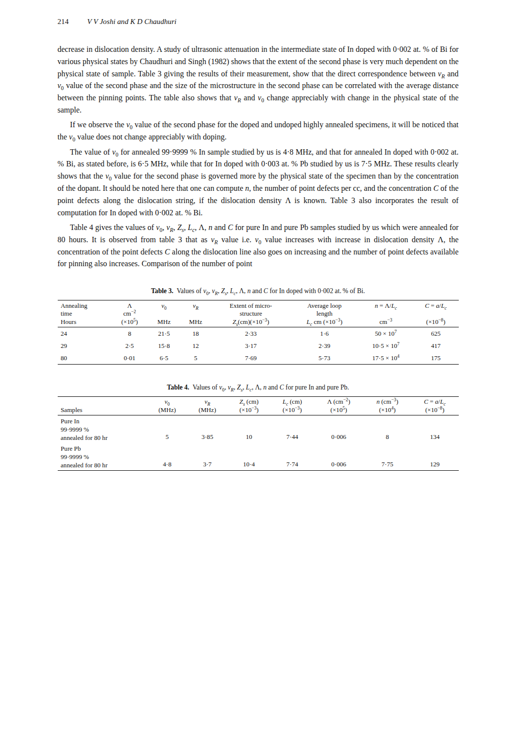214 V V Joshi and K D Chaudhuri
decrease in dislocation density. A study of ultrasonic attenuation in the intermediate state of In doped with 0·002 at. % of Bi for various physical states by Chaudhuri and Singh (1982) shows that the extent of the second phase is very much dependent on the physical state of sample. Table 3 giving the results of their measurement, show that the direct correspondence between vR and v0 value of the second phase and the size of the microstructure in the second phase can be correlated with the average distance between the pinning points. The table also shows that vR and v0 change appreciably with change in the physical state of the sample.
If we observe the v0 value of the second phase for the doped and undoped highly annealed specimens, it will be noticed that the v0 value does not change appreciably with doping.
The value of v0 for annealed 99·9999 % In sample studied by us is 4·8 MHz, and that for annealed In doped with 0·002 at. % Bi, as stated before, is 6·5 MHz, while that for In doped with 0·003 at. % Pb studied by us is 7·5 MHz. These results clearly shows that the v0 value for the second phase is governed more by the physical state of the specimen than by the concentration of the dopant. It should be noted here that one can compute n, the number of point defects per cc, and the concentration C of the point defects along the dislocation string, if the dislocation density Λ is known. Table 3 also incorporates the result of computation for In doped with 0·002 at. % Bi.
Table 4 gives the values of v0, vR, Zs, Lc, Λ, n and C for pure In and pure Pb samples studied by us which were annealed for 80 hours. It is observed from table 3 that as vR value i.e. v0 value increases with increase in dislocation density Λ, the concentration of the point defects C along the dislocation line also goes on increasing and the number of point defects available for pinning also increases. Comparison of the number of point
Table 3. Values of v 0 , v R , Z s , L c , Λ, n and C for In doped with 0·002 at. % of Bi.
| Annealing time Hours | Λ cm −2 (×10 5 ) | v 0 MHz | v R MHz | Extent of micro- structure Z s (cm)(×10 −3 ) | Average loop length L c cm (×10 −3 ) | n = Λ/ L c cm −3 | C = a / L c (×10 −8 ) |
| --- | --- | --- | --- | --- | --- | --- | --- |
| 24 | 8 | 21·5 | 18 | 2·33 | 1·6 | 50 × 10 7 | 625 |
| 29 | 2·5 | 15·8 | 12 | 3·17 | 2·39 | 10·5 × 10 7 | 417 |
| 80 | 0·01 | 6·5 | 5 | 7·69 | 5·73 | 17·5 × 10 4 | 175 |
Table 4. Values of v 0 , v R , Z s , L c , Λ, n and C for pure In and pure Pb.
| Samples | v 0 (MHz) | v R (MHz) | Z s (cm) (×10 −3 ) | L c (cm) (×10 −3 ) | Λ (cm −2 ) (×10 5 ) | n (cm −3 ) (×10 4 ) | C = a / L c (×10 −8 ) |
| --- | --- | --- | --- | --- | --- | --- | --- |
| Pure In 99·9999 % annealed for 80 hr | 5 | 3·85 | 10 | 7·44 | 0·006 | 8 | 134 |
| Pure Pb 99·9999 % annealed for 80 hr | 4·8 | 3·7 | 10·4 | 7·74 | 0·006 | 7·75 | 129 |